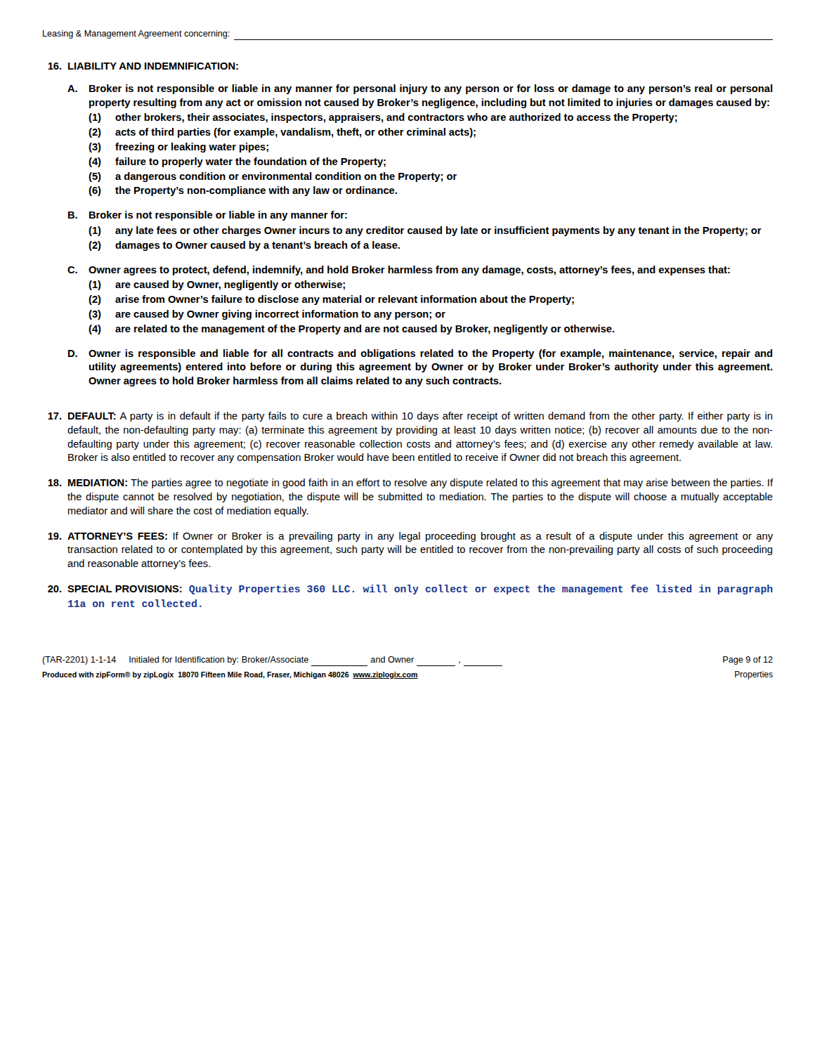Leasing & Management Agreement concerning:
16.
LIABILITY AND INDEMNIFICATION:
A.
Broker is not responsible or liable in any manner for personal injury to any person or for loss or damage to any person’s real or personal property resulting from any act or omission not caused by Broker’s negligence, including but not limited to injuries or damages caused by:
(1)
other brokers, their associates, inspectors, appraisers, and contractors who are authorized to access the Property;
(2)
acts of third parties (for example, vandalism, theft, or other criminal acts);
(3)
freezing or leaking water pipes;
(4)
failure to properly water the foundation of the Property;
(5)
a dangerous condition or environmental condition on the Property; or
(6)
the Property’s non-compliance with any law or ordinance.
B.
Broker is not responsible or liable in any manner for:
(1)
any late fees or other charges Owner incurs to any creditor caused by late or insufficient payments by any tenant in the Property; or
(2)
damages to Owner caused by a tenant’s breach of a lease.
C.
Owner agrees to protect, defend, indemnify, and hold Broker harmless from any damage, costs, attorney’s fees, and expenses that:
(1)
are caused by Owner, negligently or otherwise;
(2)
arise from Owner’s failure to disclose any material or relevant information about the Property;
(3)
are caused by Owner giving incorrect information to any person; or
(4)
are related to the management of the Property and are not caused by Broker, negligently or otherwise.
D.
Owner is responsible and liable for all contracts and obligations related to the Property (for example, maintenance, service, repair and utility agreements) entered into before or during this agreement by Owner or by Broker under Broker’s authority under this agreement. Owner agrees to hold Broker harmless from all claims related to any such contracts.
17.
DEFAULT: A party is in default if the party fails to cure a breach within 10 days after receipt of written demand from the other party. If either party is in default, the non-defaulting party may: (a) terminate this agreement by providing at least 10 days written notice; (b) recover all amounts due to the non-defaulting party under this agreement; (c) recover reasonable collection costs and attorney’s fees; and (d) exercise any other remedy available at law. Broker is also entitled to recover any compensation Broker would have been entitled to receive if Owner did not breach this agreement.
18.
MEDIATION: The parties agree to negotiate in good faith in an effort to resolve any dispute related to this agreement that may arise between the parties. If the dispute cannot be resolved by negotiation, the dispute will be submitted to mediation. The parties to the dispute will choose a mutually acceptable mediator and will share the cost of mediation equally.
19.
ATTORNEY’S FEES: If Owner or Broker is a prevailing party in any legal proceeding brought as a result of a dispute under this agreement or any transaction related to or contemplated by this agreement, such party will be entitled to recover from the non-prevailing party all costs of such proceeding and reasonable attorney’s fees.
20.
SPECIAL PROVISIONS: Quality Properties 360 LLC. will only collect or expect the management fee listed in paragraph 11a on rent collected.
(TAR-2201) 1-1-14 Initialed for Identification by: Broker/Associate and Owner ,
Page 9 of 12
Produced with zipForm® by zipLogix 18070 Fifteen Mile Road, Fraser, Michigan 48026 www.ziplogix.com
Properties